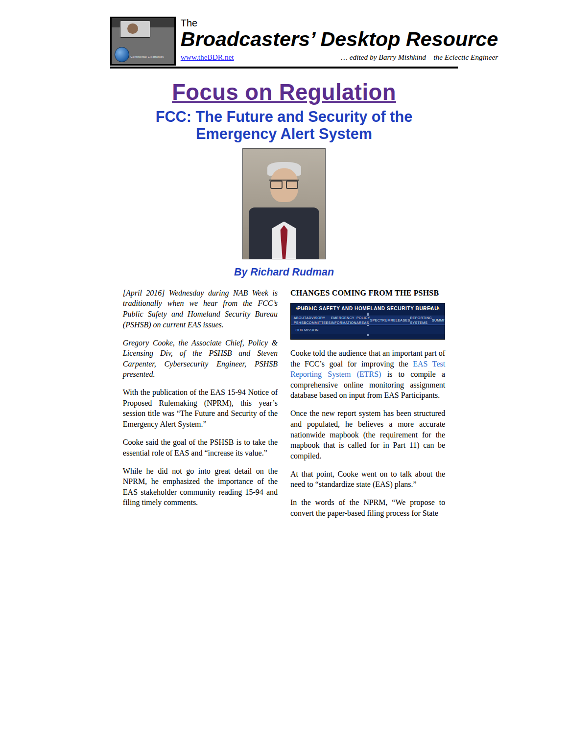Continental Electronics
The
Broadcasters’ Desktop Resource
www.theBDR.net
… edited by Barry Mishkind – the Eclectic Engineer
Focus on Regulation
FCC: The Future and Security of the
Emergency Alert System
By Richard Rudman
[April 2016] Wednesday during NAB Week is traditionally when we hear from the FCC’s Public Safety and Homeland Security Bureau (PSHSB) on current EAS issues.
Gregory Cooke, the Associate Chief, Policy & Licensing Div, of the PSHSB and Steven Carpenter, Cybersecurity Engineer, PSHSB presented.
With the publication of the EAS 15-94 Notice of Proposed Rulemaking (NPRM), this year’s session title was “The Future and Security of the Emergency Alert System.”
Cooke said the goal of the PSHSB is to take the essential role of EAS and “increase its value.”
While he did not go into great detail on the NPRM, he emphasized the importance of the EAS stakeholder community reading 15-94 and filing timely comments.
CHANGES COMING FROM THE PSHSB
★ ★ ★
★ ★ ★
PUBLIC SAFETY AND HOMELAND SECURITY BUREAU
ABOUT PSHSB ADVISORY COMMITTEES EMERGENCY INFORMATION POLICY AREAS SPECTRUM RELEASES REPORTING SYSTEMS SUMMITS SPEECHES & PRESENTATIONS
OUR MISSION
Cooke told the audience that an important part of the FCC’s goal for improving the EAS Test Reporting System (ETRS) is to compile a comprehensive online monitoring assignment database based on input from EAS Participants.
Once the new report system has been structured and populated, he believes a more accurate nationwide mapbook (the requirement for the mapbook that is called for in Part 11) can be compiled.
At that point, Cooke went on to talk about the need to “standardize state (EAS) plans.”
In the words of the NPRM, “We propose to convert the paper-based filing process for State